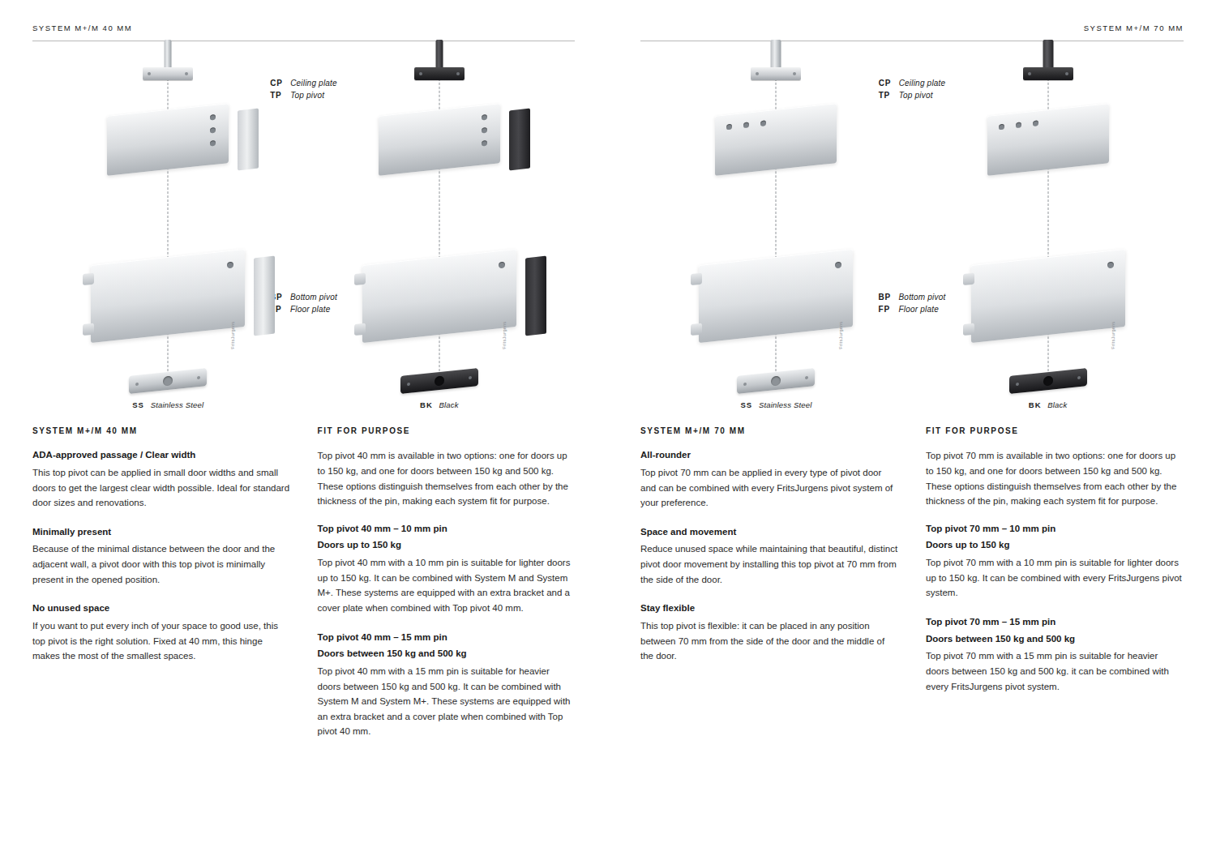System M+/M 40 mm
CP Ceiling plate
TP Top pivot
BP Bottom pivot
FP Floor plate
FritsJurgens
SS Stainless Steel
FritsJurgens
BK Black
System M+/M 40 mm
ADA-approved passage / Clear width
This top pivot can be applied in small door widths and small doors to get the largest clear width possible. Ideal for standard door sizes and renovations.
Minimally present
Because of the minimal distance between the door and the adjacent wall, a pivot door with this top pivot is minimally present in the opened position.
No unused space
If you want to put every inch of your space to good use, this top pivot is the right solution. Fixed at 40 mm, this hinge makes the most of the smallest spaces.
Fit for purpose
Top pivot 40 mm is available in two options: one for doors up to 150 kg, and one for doors between 150 kg and 500 kg. These options distinguish themselves from each other by the thickness of the pin, making each system fit for purpose.
Top pivot 40 mm – 10 mm pin
Doors up to 150 kg
Top pivot 40 mm with a 10 mm pin is suitable for lighter doors up to 150 kg. It can be combined with System M and System M+. These systems are equipped with an extra bracket and a cover plate when combined with Top pivot 40 mm.
Top pivot 40 mm – 15 mm pin
Doors between 150 kg and 500 kg
Top pivot 40 mm with a 15 mm pin is suitable for heavier doors between 150 kg and 500 kg. It can be combined with System M and System M+. These systems are equipped with an extra bracket and a cover plate when combined with Top pivot 40 mm.
System M+/M 70 mm
CP Ceiling plate
TP Top pivot
BP Bottom pivot
FP Floor plate
FritsJurgens
SS Stainless Steel
FritsJurgens
BK Black
System M+/M 70 mm
All-rounder
Top pivot 70 mm can be applied in every type of pivot door and can be combined with every FritsJurgens pivot system of your preference.
Space and movement
Reduce unused space while maintaining that beautiful, distinct pivot door movement by installing this top pivot at 70 mm from the side of the door.
Stay flexible
This top pivot is flexible: it can be placed in any position between 70 mm from the side of the door and the middle of the door.
Fit for purpose
Top pivot 70 mm is available in two options: one for doors up to 150 kg, and one for doors between 150 kg and 500 kg. These options distinguish themselves from each other by the thickness of the pin, making each system fit for purpose.
Top pivot 70 mm – 10 mm pin
Doors up to 150 kg
Top pivot 70 mm with a 10 mm pin is suitable for lighter doors up to 150 kg. It can be combined with every FritsJurgens pivot system.
Top pivot 70 mm – 15 mm pin
Doors between 150 kg and 500 kg
Top pivot 70 mm with a 15 mm pin is suitable for heavier doors between 150 kg and 500 kg. it can be combined with every FritsJurgens pivot system.